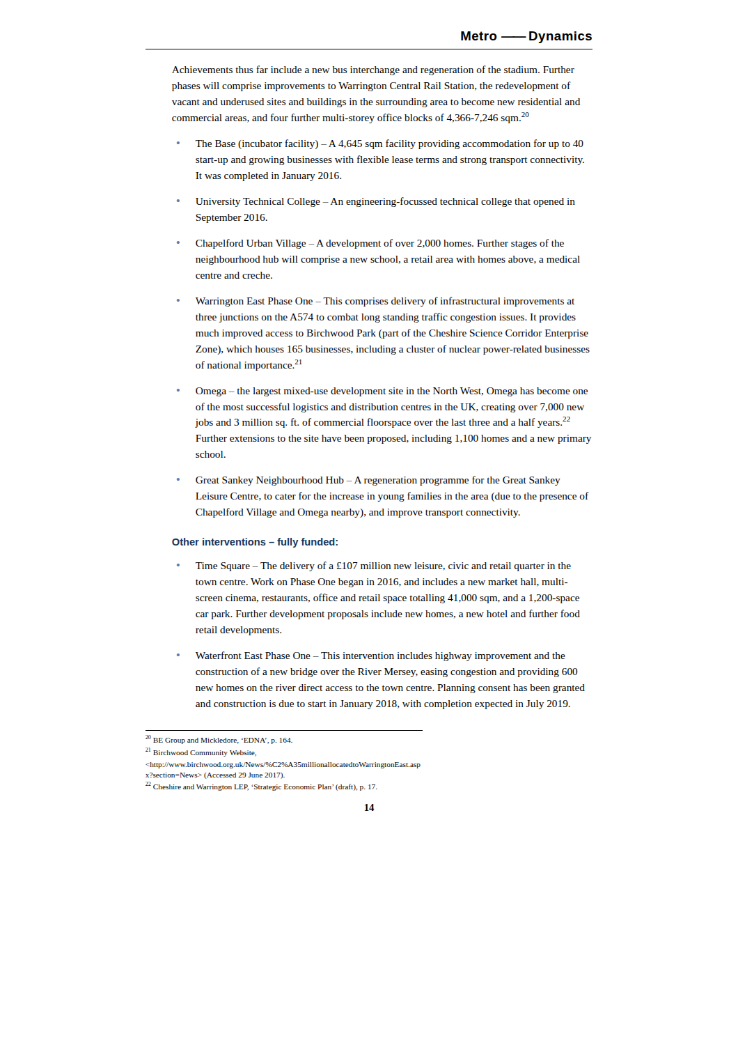Metro —— Dynamics
Achievements thus far include a new bus interchange and regeneration of the stadium. Further phases will comprise improvements to Warrington Central Rail Station, the redevelopment of vacant and underused sites and buildings in the surrounding area to become new residential and commercial areas, and four further multi-storey office blocks of 4,366-7,246 sqm.20
The Base (incubator facility) – A 4,645 sqm facility providing accommodation for up to 40 start-up and growing businesses with flexible lease terms and strong transport connectivity. It was completed in January 2016.
University Technical College – An engineering-focussed technical college that opened in September 2016.
Chapelford Urban Village – A development of over 2,000 homes. Further stages of the neighbourhood hub will comprise a new school, a retail area with homes above, a medical centre and creche.
Warrington East Phase One – This comprises delivery of infrastructural improvements at three junctions on the A574 to combat long standing traffic congestion issues. It provides much improved access to Birchwood Park (part of the Cheshire Science Corridor Enterprise Zone), which houses 165 businesses, including a cluster of nuclear power-related businesses of national importance.21
Omega – the largest mixed-use development site in the North West, Omega has become one of the most successful logistics and distribution centres in the UK, creating over 7,000 new jobs and 3 million sq. ft. of commercial floorspace over the last three and a half years.22 Further extensions to the site have been proposed, including 1,100 homes and a new primary school.
Great Sankey Neighbourhood Hub – A regeneration programme for the Great Sankey Leisure Centre, to cater for the increase in young families in the area (due to the presence of Chapelford Village and Omega nearby), and improve transport connectivity.
Other interventions – fully funded:
Time Square – The delivery of a £107 million new leisure, civic and retail quarter in the town centre. Work on Phase One began in 2016, and includes a new market hall, multi-screen cinema, restaurants, office and retail space totalling 41,000 sqm, and a 1,200-space car park. Further development proposals include new homes, a new hotel and further food retail developments.
Waterfront East Phase One – This intervention includes highway improvement and the construction of a new bridge over the River Mersey, easing congestion and providing 600 new homes on the river direct access to the town centre. Planning consent has been granted and construction is due to start in January 2018, with completion expected in July 2019.
20 BE Group and Mickledore, ‘EDNA’, p. 164.
21 Birchwood Community Website,
<http://www.birchwood.org.uk/News/%C2%A35millionallocatedtoWarringtonEast.aspx?section=News> (Accessed 29 June 2017).
22 Cheshire and Warrington LEP, ‘Strategic Economic Plan’ (draft), p. 17.
14